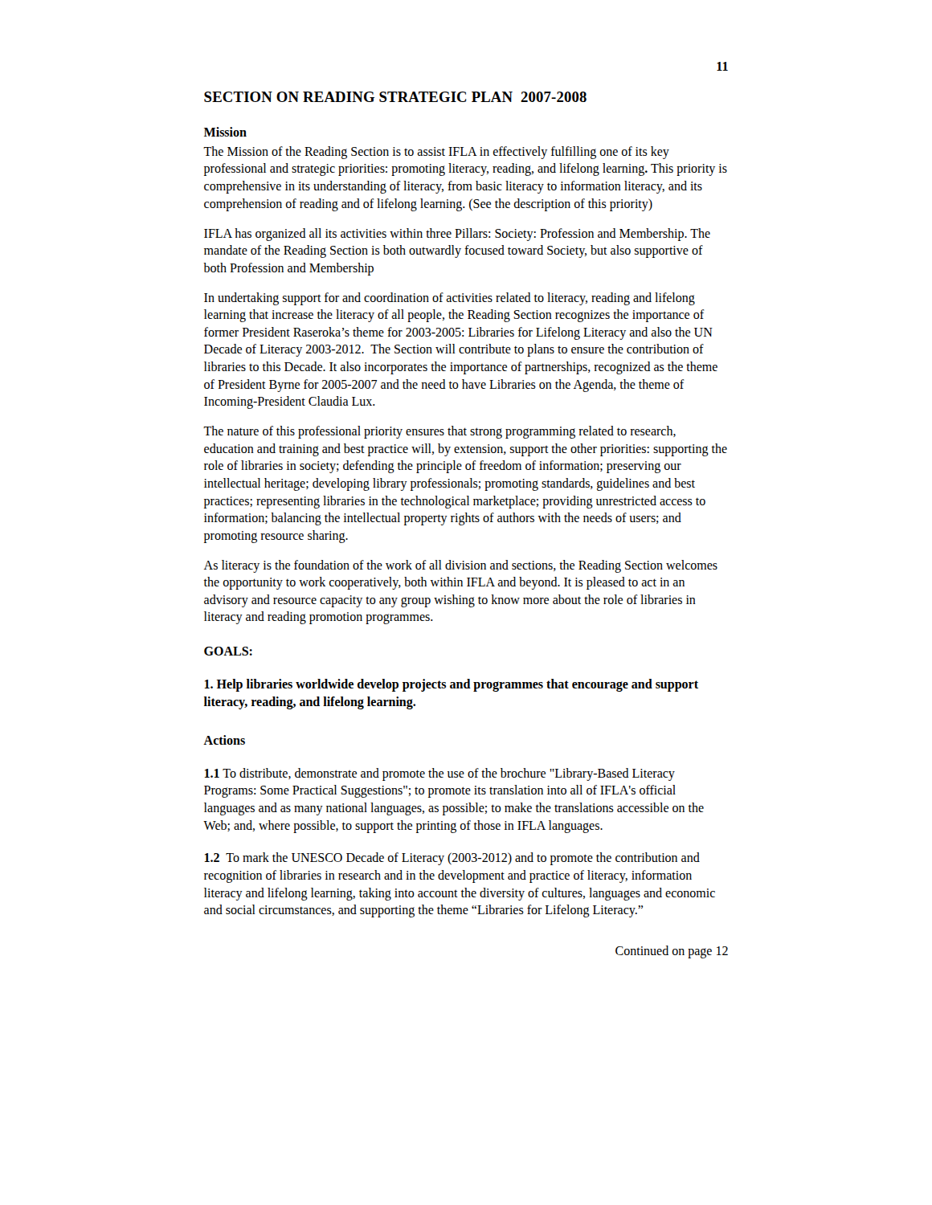11
SECTION ON READING STRATEGIC PLAN 2007-2008
Mission
The Mission of the Reading Section is to assist IFLA in effectively fulfilling one of its key professional and strategic priorities: promoting literacy, reading, and lifelong learning. This priority is comprehensive in its understanding of literacy, from basic literacy to information literacy, and its comprehension of reading and of lifelong learning. (See the description of this priority)
IFLA has organized all its activities within three Pillars: Society: Profession and Membership. The mandate of the Reading Section is both outwardly focused toward Society, but also supportive of both Profession and Membership
In undertaking support for and coordination of activities related to literacy, reading and lifelong learning that increase the literacy of all people, the Reading Section recognizes the importance of former President Raseroka’s theme for 2003-2005: Libraries for Lifelong Literacy and also the UN Decade of Literacy 2003-2012. The Section will contribute to plans to ensure the contribution of libraries to this Decade. It also incorporates the importance of partnerships, recognized as the theme of President Byrne for 2005-2007 and the need to have Libraries on the Agenda, the theme of Incoming-President Claudia Lux.
The nature of this professional priority ensures that strong programming related to research, education and training and best practice will, by extension, support the other priorities: supporting the role of libraries in society; defending the principle of freedom of information; preserving our intellectual heritage; developing library professionals; promoting standards, guidelines and best practices; representing libraries in the technological marketplace; providing unrestricted access to information; balancing the intellectual property rights of authors with the needs of users; and promoting resource sharing.
As literacy is the foundation of the work of all division and sections, the Reading Section welcomes the opportunity to work cooperatively, both within IFLA and beyond. It is pleased to act in an advisory and resource capacity to any group wishing to know more about the role of libraries in literacy and reading promotion programmes.
GOALS:
1. Help libraries worldwide develop projects and programmes that encourage and support literacy, reading, and lifelong learning.
Actions
1.1 To distribute, demonstrate and promote the use of the brochure "Library-Based Literacy Programs: Some Practical Suggestions"; to promote its translation into all of IFLA's official languages and as many national languages, as possible; to make the translations accessible on the Web; and, where possible, to support the printing of those in IFLA languages.
1.2 To mark the UNESCO Decade of Literacy (2003-2012) and to promote the contribution and recognition of libraries in research and in the development and practice of literacy, information literacy and lifelong learning, taking into account the diversity of cultures, languages and economic and social circumstances, and supporting the theme “Libraries for Lifelong Literacy.”
Continued on page 12